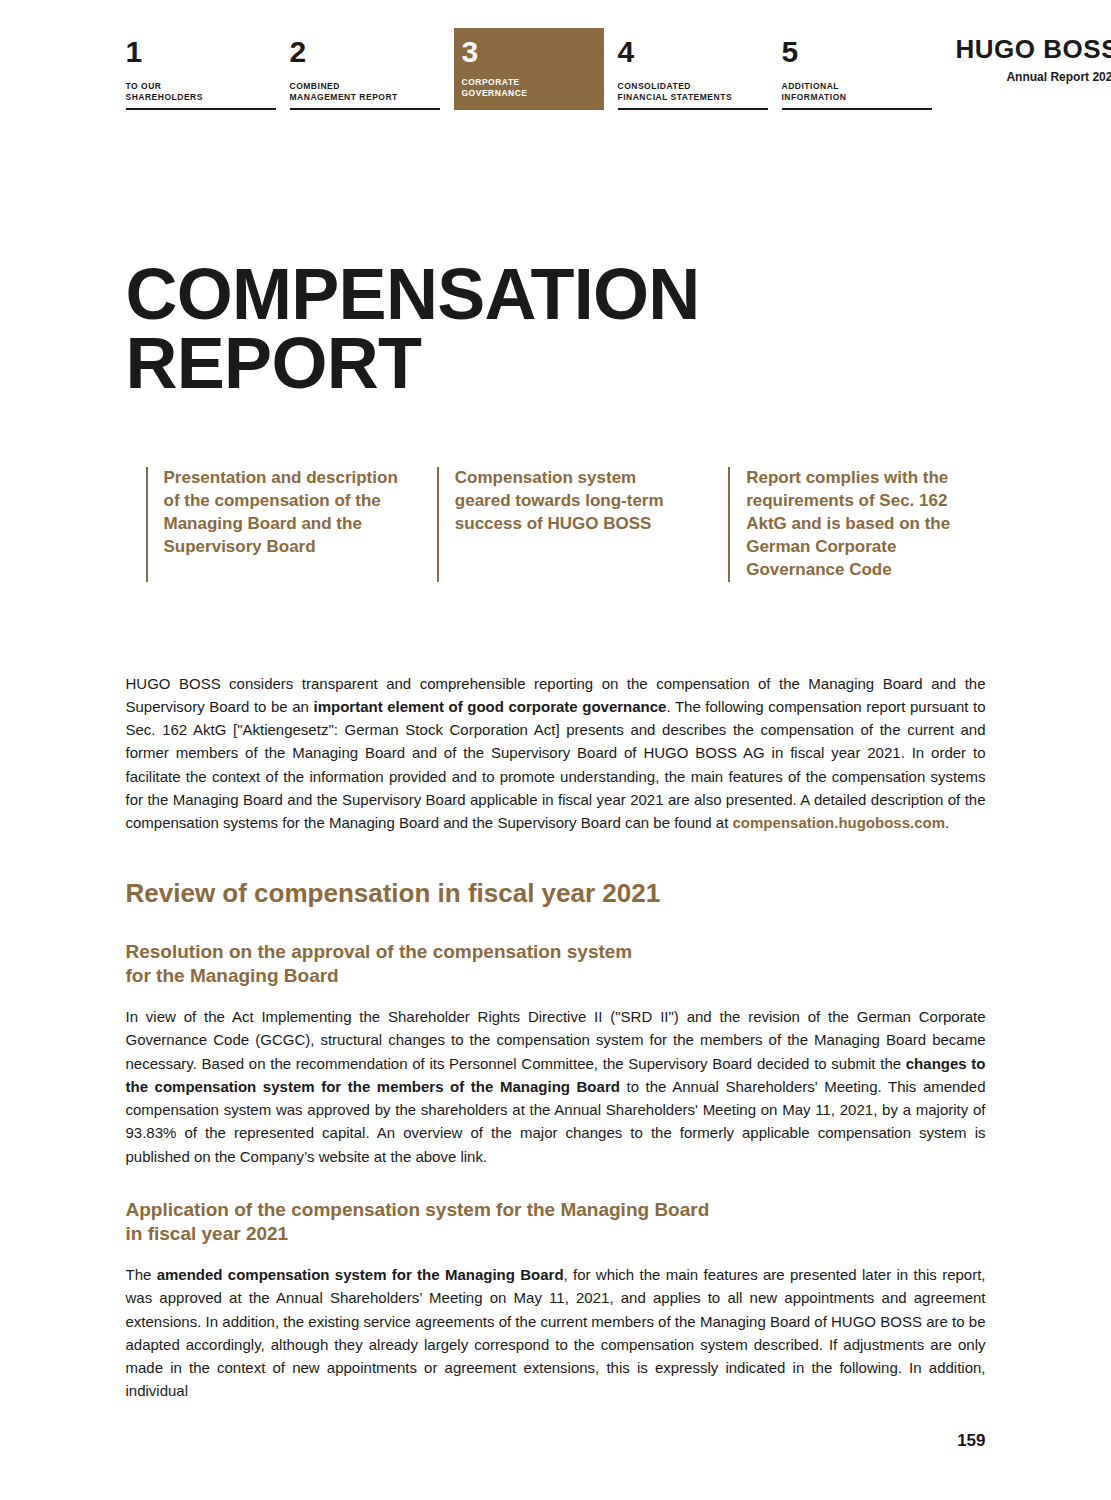1 To our
shareholders 2 Combined
management report 3 Corporate
governance 4 Consolidated
financial statements 5 Additional
information
HUGO BOSS
Annual Report 2021
COMPENSATION REPORT
Presentation and description of the compensation of the Managing Board and the Supervisory Board
Compensation system geared towards long-term success of HUGO BOSS
Report complies with the requirements of Sec. 162 AktG and is based on the German Corporate Governance Code
HUGO BOSS considers transparent and comprehensible reporting on the compensation of the Managing Board and the Supervisory Board to be an important element of good corporate governance. The following compensation report pursuant to Sec. 162 AktG ["Aktiengesetz": German Stock Corporation Act] presents and describes the compensation of the current and former members of the Managing Board and of the Supervisory Board of HUGO BOSS AG in fiscal year 2021. In order to facilitate the context of the information provided and to promote understanding, the main features of the compensation systems for the Managing Board and the Supervisory Board applicable in fiscal year 2021 are also presented. A detailed description of the compensation systems for the Managing Board and the Supervisory Board can be found at compensation.hugoboss.com.
Review of compensation in fiscal year 2021
Resolution on the approval of the compensation system
for the Managing Board
In view of the Act Implementing the Shareholder Rights Directive II ("SRD II") and the revision of the German Corporate Governance Code (GCGC), structural changes to the compensation system for the members of the Managing Board became necessary. Based on the recommendation of its Personnel Committee, the Supervisory Board decided to submit the changes to the compensation system for the members of the Managing Board to the Annual Shareholders' Meeting. This amended compensation system was approved by the shareholders at the Annual Shareholders' Meeting on May 11, 2021, by a majority of 93.83% of the represented capital. An overview of the major changes to the formerly applicable compensation system is published on the Company’s website at the above link.
Application of the compensation system for the Managing Board
in fiscal year 2021
The amended compensation system for the Managing Board, for which the main features are presented later in this report, was approved at the Annual Shareholders’ Meeting on May 11, 2021, and applies to all new appointments and agreement extensions. In addition, the existing service agreements of the current members of the Managing Board of HUGO BOSS are to be adapted accordingly, although they already largely correspond to the compensation system described. If adjustments are only made in the context of new appointments or agreement extensions, this is expressly indicated in the following. In addition, individual
159